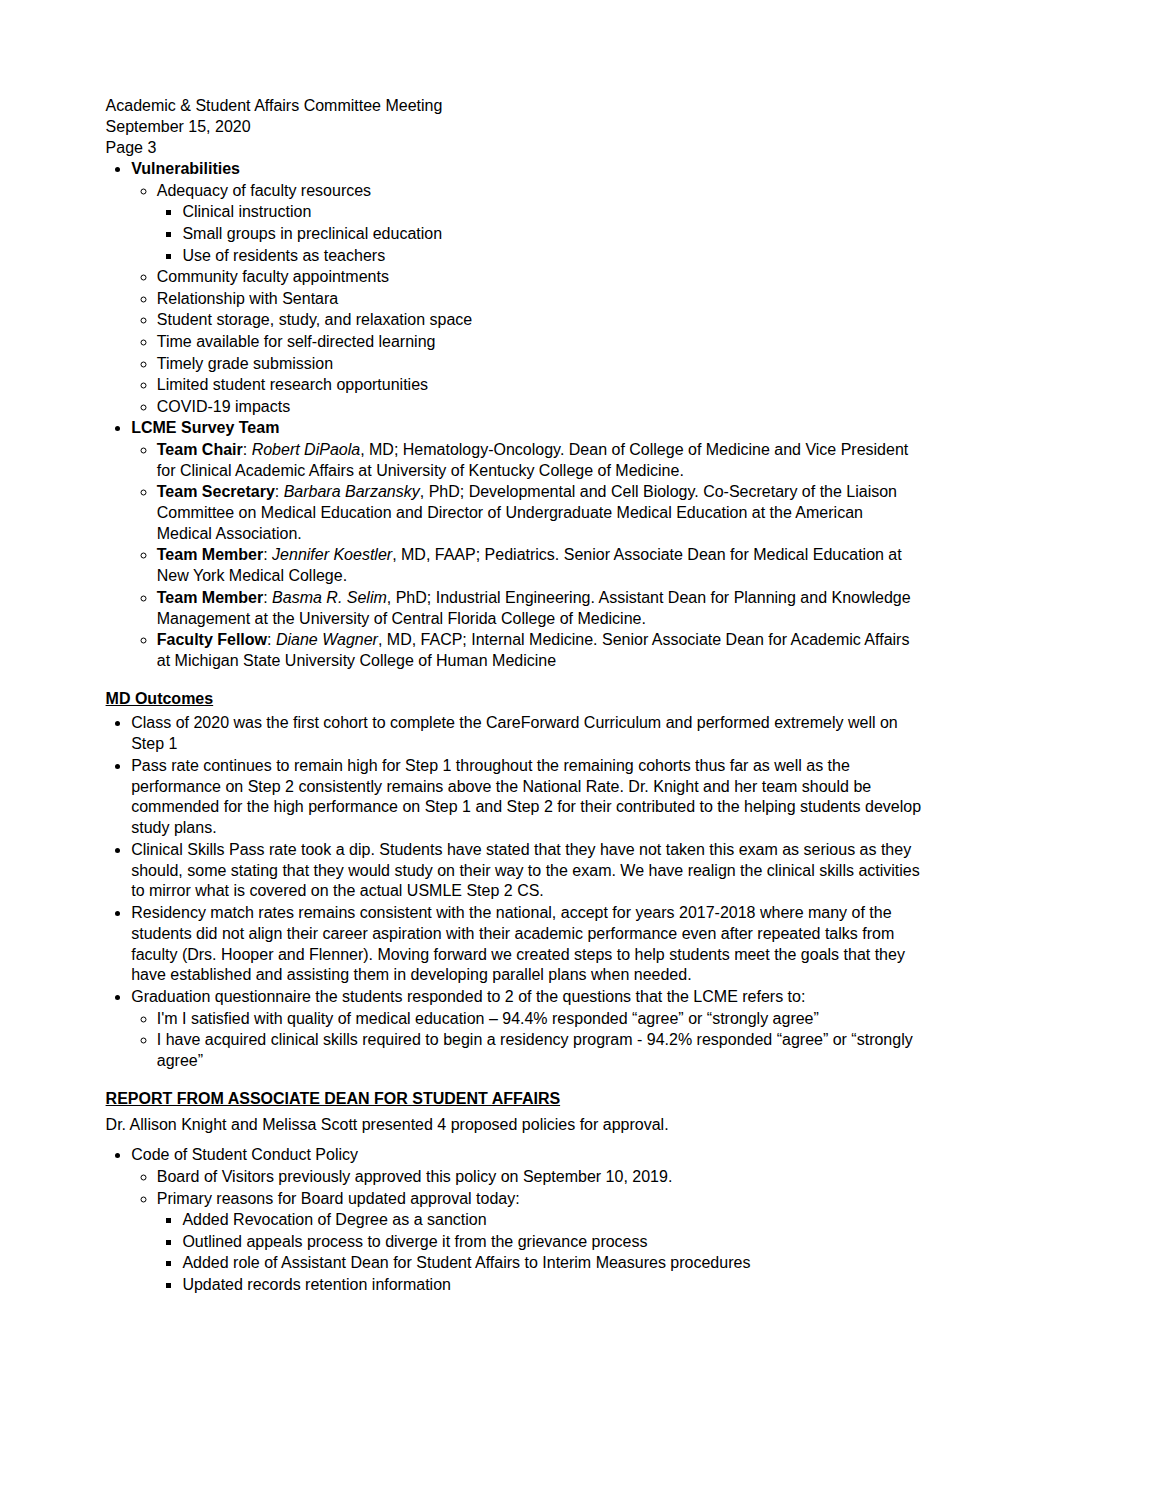Academic & Student Affairs Committee Meeting
September 15, 2020
Page 3
Vulnerabilities
Adequacy of faculty resources
Clinical instruction
Small groups in preclinical education
Use of residents as teachers
Community faculty appointments
Relationship with Sentara
Student storage, study, and relaxation space
Time available for self-directed learning
Timely grade submission
Limited student research opportunities
COVID-19 impacts
LCME Survey Team
Team Chair: Robert DiPaola, MD; Hematology-Oncology. Dean of College of Medicine and Vice President for Clinical Academic Affairs at University of Kentucky College of Medicine.
Team Secretary: Barbara Barzansky, PhD; Developmental and Cell Biology. Co-Secretary of the Liaison Committee on Medical Education and Director of Undergraduate Medical Education at the American Medical Association.
Team Member: Jennifer Koestler, MD, FAAP; Pediatrics. Senior Associate Dean for Medical Education at New York Medical College.
Team Member: Basma R. Selim, PhD; Industrial Engineering. Assistant Dean for Planning and Knowledge Management at the University of Central Florida College of Medicine.
Faculty Fellow: Diane Wagner, MD, FACP; Internal Medicine. Senior Associate Dean for Academic Affairs at Michigan State University College of Human Medicine
MD Outcomes
Class of 2020 was the first cohort to complete the CareForward Curriculum and performed extremely well on Step 1
Pass rate continues to remain high for Step 1 throughout the remaining cohorts thus far as well as the performance on Step 2 consistently remains above the National Rate. Dr. Knight and her team should be commended for the high performance on Step 1 and Step 2 for their contributed to the helping students develop study plans.
Clinical Skills Pass rate took a dip. Students have stated that they have not taken this exam as serious as they should, some stating that they would study on their way to the exam. We have realign the clinical skills activities to mirror what is covered on the actual USMLE Step 2 CS.
Residency match rates remains consistent with the national, accept for years 2017-2018 where many of the students did not align their career aspiration with their academic performance even after repeated talks from faculty (Drs. Hooper and Flenner). Moving forward we created steps to help students meet the goals that they have established and assisting them in developing parallel plans when needed.
Graduation questionnaire the students responded to 2 of the questions that the LCME refers to:
I'm I satisfied with quality of medical education – 94.4% responded “agree” or “strongly agree”
I have acquired clinical skills required to begin a residency program - 94.2% responded “agree” or “strongly agree”
REPORT FROM ASSOCIATE DEAN FOR STUDENT AFFAIRS
Dr. Allison Knight and Melissa Scott presented 4 proposed policies for approval.
Code of Student Conduct Policy
Board of Visitors previously approved this policy on September 10, 2019.
Primary reasons for Board updated approval today:
Added Revocation of Degree as a sanction
Outlined appeals process to diverge it from the grievance process
Added role of Assistant Dean for Student Affairs to Interim Measures procedures
Updated records retention information